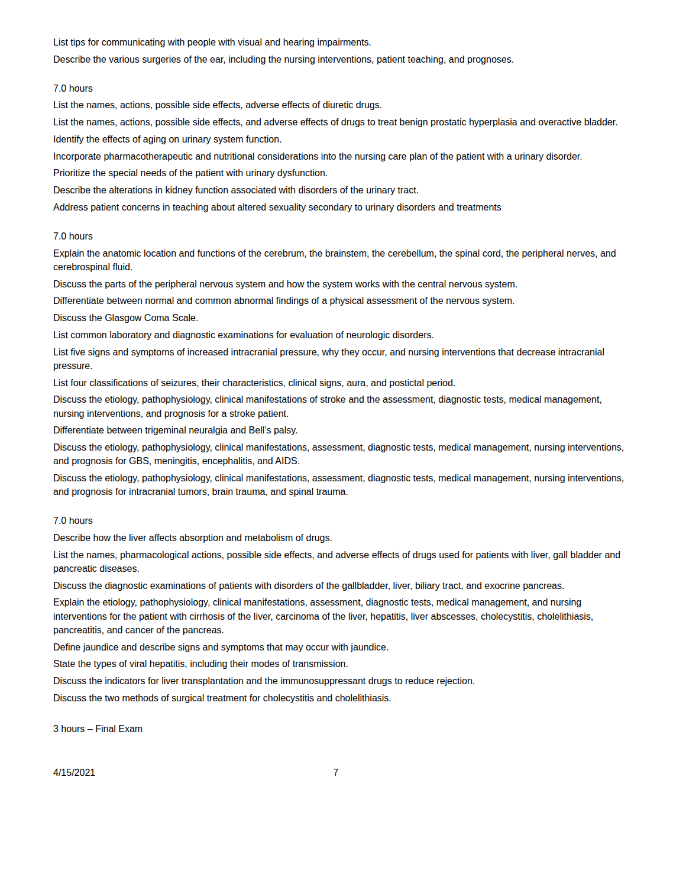List tips for communicating with people with visual and hearing impairments.
Describe the various surgeries of the ear, including the nursing interventions, patient teaching, and prognoses.
7.0 hours
List the names, actions, possible side effects, adverse effects of diuretic drugs.
List the names, actions, possible side effects, and adverse effects of drugs to treat benign prostatic hyperplasia and overactive bladder.
Identify the effects of aging on urinary system function.
Incorporate pharmacotherapeutic and nutritional considerations into the nursing care plan of the patient with a urinary disorder.
Prioritize the special needs of the patient with urinary dysfunction.
Describe the alterations in kidney function associated with disorders of the urinary tract.
Address patient concerns in teaching about altered sexuality secondary to urinary disorders and treatments
7.0 hours
Explain the anatomic location and functions of the cerebrum, the brainstem, the cerebellum, the spinal cord, the peripheral nerves, and cerebrospinal fluid.
Discuss the parts of the peripheral nervous system and how the system works with the central nervous system.
Differentiate between normal and common abnormal findings of a physical assessment of the nervous system.
Discuss the Glasgow Coma Scale.
List common laboratory and diagnostic examinations for evaluation of neurologic disorders.
List five signs and symptoms of increased intracranial pressure, why they occur, and nursing interventions that decrease intracranial pressure.
List four classifications of seizures, their characteristics, clinical signs, aura, and postictal period.
Discuss the etiology, pathophysiology, clinical manifestations of stroke and the assessment, diagnostic tests, medical management, nursing interventions, and prognosis for a stroke patient.
Differentiate between trigeminal neuralgia and Bell’s palsy.
Discuss the etiology, pathophysiology, clinical manifestations, assessment, diagnostic tests, medical management, nursing interventions, and prognosis for GBS, meningitis, encephalitis, and AIDS.
Discuss the etiology, pathophysiology, clinical manifestations, assessment, diagnostic tests, medical management, nursing interventions, and prognosis for intracranial tumors, brain trauma, and spinal trauma.
7.0 hours
Describe how the liver affects absorption and metabolism of drugs.
List the names, pharmacological actions, possible side effects, and adverse effects of drugs used for patients with liver, gall bladder and pancreatic diseases.
Discuss the diagnostic examinations of patients with disorders of the gallbladder, liver, biliary tract, and exocrine pancreas.
Explain the etiology, pathophysiology, clinical manifestations, assessment, diagnostic tests, medical management, and nursing interventions for the patient with cirrhosis of the liver, carcinoma of the liver, hepatitis, liver abscesses, cholecystitis, cholelithiasis, pancreatitis, and cancer of the pancreas.
Define jaundice and describe signs and symptoms that may occur with jaundice.
State the types of viral hepatitis, including their modes of transmission.
Discuss the indicators for liver transplantation and the immunosuppressant drugs to reduce rejection.
Discuss the two methods of surgical treatment for cholecystitis and cholelithiasis.
3 hours – Final Exam
4/15/2021
7